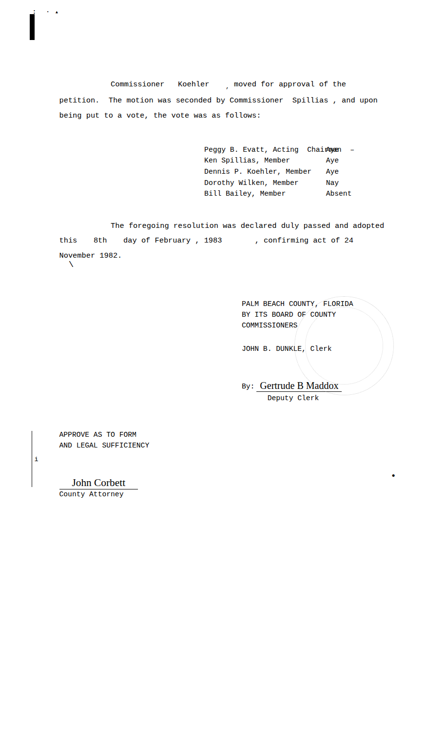: · ▴
i
\
•
Commissioner Koehler, moved for approval of the petition. The motion was seconded by Commissioner Spillias , and upon being put to a vote, the vote was as follows:
Peggy B. Evatt, Acting Chairman –
Aye
Ken Spillias, Member
Aye
Dennis P. Koehler, Member
Aye
Dorothy Wilken, Member
Nay
Bill Bailey, Member
Absent
The foregoing resolution was declared duly passed and adopted this 8th day of February , 1983 , confirming act of 24 November 1982.
PALM BEACH COUNTY, FLORIDA
BY ITS BOARD OF COUNTY
COMMISSIONERS
JOHN B. DUNKLE, Clerk
By: Gertrude B Maddox
Deputy Clerk
APPROVE AS TO FORM
AND LEGAL SUFFICIENCY
John Corbett County Attorney